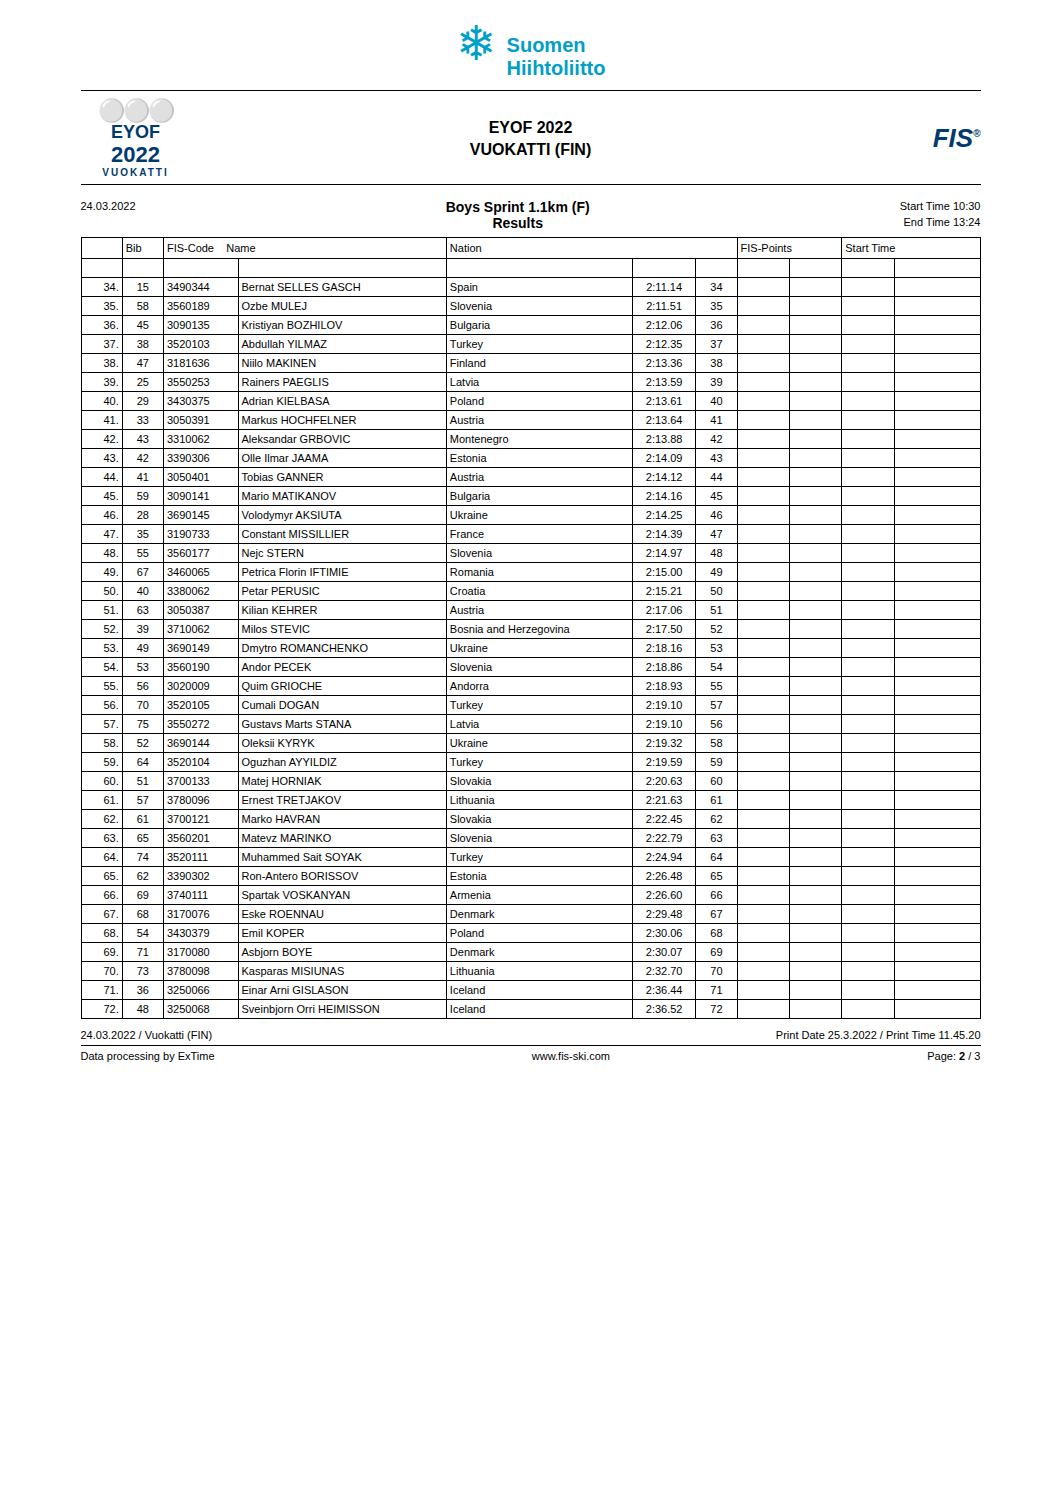❄ Suomen
Hiihtoliitto
⚪⚪⚪
EYOF
2022
VUOKATTI
EYOF 2022
VUOKATTI (FIN)
FIS®
24.03.2022
Boys Sprint 1.1km (F)
Results
Start Time 10:30
End Time 13:24
| | Bib | FIS-Code Name | Nation | FIS-Points | Start Time |
| --- | --- | --- | --- | --- | --- |
| 34. | 15 | 3490344 | Bernat SELLES GASCH | Spain | 2:11.14 | 34 | | | | |
| 35. | 58 | 3560189 | Ozbe MULEJ | Slovenia | 2:11.51 | 35 | | | | |
| 36. | 45 | 3090135 | Kristiyan BOZHILOV | Bulgaria | 2:12.06 | 36 | | | | |
| 37. | 38 | 3520103 | Abdullah YILMAZ | Turkey | 2:12.35 | 37 | | | | |
| 38. | 47 | 3181636 | Niilo MAKINEN | Finland | 2:13.36 | 38 | | | | |
| 39. | 25 | 3550253 | Rainers PAEGLIS | Latvia | 2:13.59 | 39 | | | | |
| 40. | 29 | 3430375 | Adrian KIELBASA | Poland | 2:13.61 | 40 | | | | |
| 41. | 33 | 3050391 | Markus HOCHFELNER | Austria | 2:13.64 | 41 | | | | |
| 42. | 43 | 3310062 | Aleksandar GRBOVIC | Montenegro | 2:13.88 | 42 | | | | |
| 43. | 42 | 3390306 | Olle Ilmar JAAMA | Estonia | 2:14.09 | 43 | | | | |
| 44. | 41 | 3050401 | Tobias GANNER | Austria | 2:14.12 | 44 | | | | |
| 45. | 59 | 3090141 | Mario MATIKANOV | Bulgaria | 2:14.16 | 45 | | | | |
| 46. | 28 | 3690145 | Volodymyr AKSIUTA | Ukraine | 2:14.25 | 46 | | | | |
| 47. | 35 | 3190733 | Constant MISSILLIER | France | 2:14.39 | 47 | | | | |
| 48. | 55 | 3560177 | Nejc STERN | Slovenia | 2:14.97 | 48 | | | | |
| 49. | 67 | 3460065 | Petrica Florin IFTIMIE | Romania | 2:15.00 | 49 | | | | |
| 50. | 40 | 3380062 | Petar PERUSIC | Croatia | 2:15.21 | 50 | | | | |
| 51. | 63 | 3050387 | Kilian KEHRER | Austria | 2:17.06 | 51 | | | | |
| 52. | 39 | 3710062 | Milos STEVIC | Bosnia and Herzegovina | 2:17.50 | 52 | | | | |
| 53. | 49 | 3690149 | Dmytro ROMANCHENKO | Ukraine | 2:18.16 | 53 | | | | |
| 54. | 53 | 3560190 | Andor PECEK | Slovenia | 2:18.86 | 54 | | | | |
| 55. | 56 | 3020009 | Quim GRIOCHE | Andorra | 2:18.93 | 55 | | | | |
| 56. | 70 | 3520105 | Cumali DOGAN | Turkey | 2:19.10 | 57 | | | | |
| 57. | 75 | 3550272 | Gustavs Marts STANA | Latvia | 2:19.10 | 56 | | | | |
| 58. | 52 | 3690144 | Oleksii KYRYK | Ukraine | 2:19.32 | 58 | | | | |
| 59. | 64 | 3520104 | Oguzhan AYYILDIZ | Turkey | 2:19.59 | 59 | | | | |
| 60. | 51 | 3700133 | Matej HORNIAK | Slovakia | 2:20.63 | 60 | | | | |
| 61. | 57 | 3780096 | Ernest TRETJAKOV | Lithuania | 2:21.63 | 61 | | | | |
| 62. | 61 | 3700121 | Marko HAVRAN | Slovakia | 2:22.45 | 62 | | | | |
| 63. | 65 | 3560201 | Matevz MARINKO | Slovenia | 2:22.79 | 63 | | | | |
| 64. | 74 | 3520111 | Muhammed Sait SOYAK | Turkey | 2:24.94 | 64 | | | | |
| 65. | 62 | 3390302 | Ron-Antero BORISSOV | Estonia | 2:26.48 | 65 | | | | |
| 66. | 69 | 3740111 | Spartak VOSKANYAN | Armenia | 2:26.60 | 66 | | | | |
| 67. | 68 | 3170076 | Eske ROENNAU | Denmark | 2:29.48 | 67 | | | | |
| 68. | 54 | 3430379 | Emil KOPER | Poland | 2:30.06 | 68 | | | | |
| 69. | 71 | 3170080 | Asbjorn BOYE | Denmark | 2:30.07 | 69 | | | | |
| 70. | 73 | 3780098 | Kasparas MISIUNAS | Lithuania | 2:32.70 | 70 | | | | |
| 71. | 36 | 3250066 | Einar Arni GISLASON | Iceland | 2:36.44 | 71 | | | | |
| 72. | 48 | 3250068 | Sveinbjorn Orri HEIMISSON | Iceland | 2:36.52 | 72 | | | | |
24.03.2022 / Vuokatti (FIN)
Print Date 25.3.2022 / Print Time 11.45.20
Data processing by ExTime
www.fis-ski.com
Page: 2 / 3